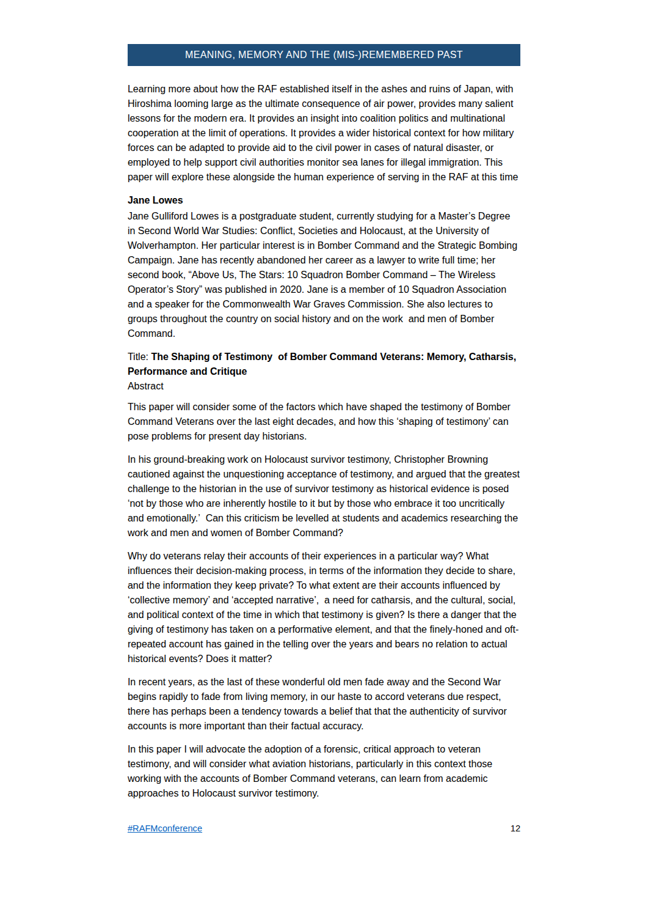MEANING, MEMORY AND THE (MIS-)REMEMBERED PAST
Learning more about how the RAF established itself in the ashes and ruins of Japan, with Hiroshima looming large as the ultimate consequence of air power, provides many salient lessons for the modern era. It provides an insight into coalition politics and multinational cooperation at the limit of operations. It provides a wider historical context for how military forces can be adapted to provide aid to the civil power in cases of natural disaster, or employed to help support civil authorities monitor sea lanes for illegal immigration. This paper will explore these alongside the human experience of serving in the RAF at this time
Jane Lowes
Jane Gulliford Lowes is a postgraduate student, currently studying for a Master’s Degree in Second World War Studies: Conflict, Societies and Holocaust, at the University of Wolverhampton. Her particular interest is in Bomber Command and the Strategic Bombing Campaign. Jane has recently abandoned her career as a lawyer to write full time; her second book, “Above Us, The Stars: 10 Squadron Bomber Command – The Wireless Operator’s Story” was published in 2020. Jane is a member of 10 Squadron Association and a speaker for the Commonwealth War Graves Commission. She also lectures to groups throughout the country on social history and on the work and men of Bomber Command.
Title: The Shaping of Testimony of Bomber Command Veterans: Memory, Catharsis, Performance and Critique
Abstract
This paper will consider some of the factors which have shaped the testimony of Bomber Command Veterans over the last eight decades, and how this ‘shaping of testimony’ can pose problems for present day historians.
In his ground-breaking work on Holocaust survivor testimony, Christopher Browning cautioned against the unquestioning acceptance of testimony, and argued that the greatest challenge to the historian in the use of survivor testimony as historical evidence is posed ‘not by those who are inherently hostile to it but by those who embrace it too uncritically and emotionally.’ Can this criticism be levelled at students and academics researching the work and men and women of Bomber Command?
Why do veterans relay their accounts of their experiences in a particular way? What influences their decision-making process, in terms of the information they decide to share, and the information they keep private? To what extent are their accounts influenced by ‘collective memory’ and ‘accepted narrative’, a need for catharsis, and the cultural, social, and political context of the time in which that testimony is given? Is there a danger that the giving of testimony has taken on a performative element, and that the finely-honed and oft-repeated account has gained in the telling over the years and bears no relation to actual historical events? Does it matter?
In recent years, as the last of these wonderful old men fade away and the Second War begins rapidly to fade from living memory, in our haste to accord veterans due respect, there has perhaps been a tendency towards a belief that that the authenticity of survivor accounts is more important than their factual accuracy.
In this paper I will advocate the adoption of a forensic, critical approach to veteran testimony, and will consider what aviation historians, particularly in this context those working with the accounts of Bomber Command veterans, can learn from academic approaches to Holocaust survivor testimony.
#RAFMconference 12